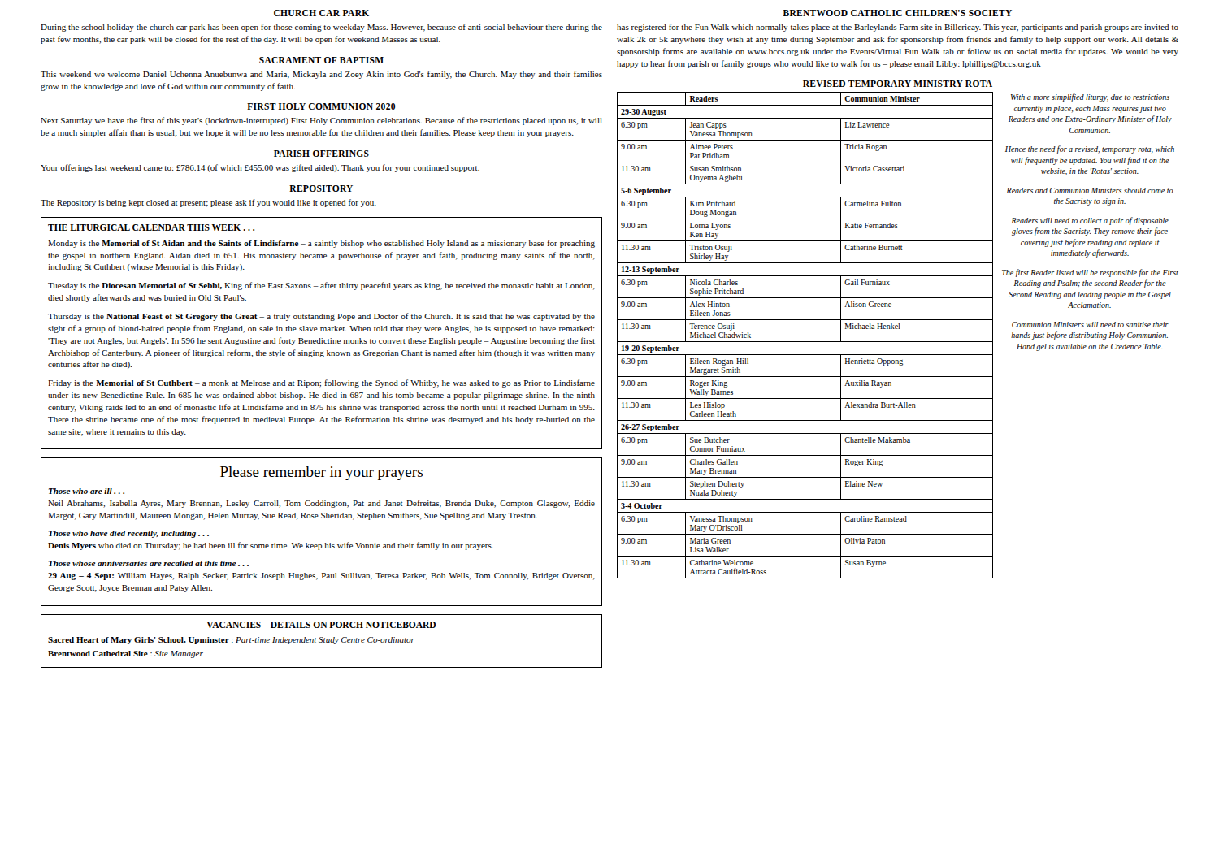Church Car Park
During the school holiday the church car park has been open for those coming to weekday Mass. However, because of anti-social behaviour there during the past few months, the car park will be closed for the rest of the day. It will be open for weekend Masses as usual.
Sacrament of Baptism
This weekend we welcome Daniel Uchenna Anuebunwa and Maria, Mickayla and Zoey Akin into God's family, the Church. May they and their families grow in the knowledge and love of God within our community of faith.
First Holy Communion 2020
Next Saturday we have the first of this year's (lockdown-interrupted) First Holy Communion celebrations. Because of the restrictions placed upon us, it will be a much simpler affair than is usual; but we hope it will be no less memorable for the children and their families. Please keep them in your prayers.
Parish Offerings
Your offerings last weekend came to: £786.14 (of which £455.00 was gifted aided). Thank you for your continued support.
Repository
The Repository is being kept closed at present; please ask if you would like it opened for you.
The Liturgical Calendar This Week . . .
Monday is the Memorial of St Aidan and the Saints of Lindisfarne – a saintly bishop who established Holy Island as a missionary base for preaching the gospel in northern England. Aidan died in 651. His monastery became a powerhouse of prayer and faith, producing many saints of the north, including St Cuthbert (whose Memorial is this Friday).
Tuesday is the Diocesan Memorial of St Sebbi, King of the East Saxons – after thirty peaceful years as king, he received the monastic habit at London, died shortly afterwards and was buried in Old St Paul's.
Thursday is the National Feast of St Gregory the Great – a truly outstanding Pope and Doctor of the Church. It is said that he was captivated by the sight of a group of blond-haired people from England, on sale in the slave market. When told that they were Angles, he is supposed to have remarked: 'They are not Angles, but Angels'. In 596 he sent Augustine and forty Benedictine monks to convert these English people – Augustine becoming the first Archbishop of Canterbury. A pioneer of liturgical reform, the style of singing known as Gregorian Chant is named after him (though it was written many centuries after he died).
Friday is the Memorial of St Cuthbert – a monk at Melrose and at Ripon; following the Synod of Whitby, he was asked to go as Prior to Lindisfarne under its new Benedictine Rule. In 685 he was ordained abbot-bishop. He died in 687 and his tomb became a popular pilgrimage shrine. In the ninth century, Viking raids led to an end of monastic life at Lindisfarne and in 875 his shrine was transported across the north until it reached Durham in 995. There the shrine became one of the most frequented in medieval Europe. At the Reformation his shrine was destroyed and his body re-buried on the same site, where it remains to this day.
Please remember in your prayers
Those who are ill . . .
Neil Abrahams, Isabella Ayres, Mary Brennan, Lesley Carroll, Tom Coddington, Pat and Janet Defreitas, Brenda Duke, Compton Glasgow, Eddie Margot, Gary Martindill, Maureen Mongan, Helen Murray, Sue Read, Rose Sheridan, Stephen Smithers, Sue Spelling and Mary Treston.
Those who have died recently, including . . .
Denis Myers who died on Thursday; he had been ill for some time. We keep his wife Vonnie and their family in our prayers.
Those whose anniversaries are recalled at this time . . .
29 Aug – 4 Sept: William Hayes, Ralph Secker, Patrick Joseph Hughes, Paul Sullivan, Teresa Parker, Bob Wells, Tom Connolly, Bridget Overson, George Scott, Joyce Brennan and Patsy Allen.
Vacancies – details on porch noticeboard
Sacred Heart of Mary Girls' School, Upminster : Part-time Independent Study Centre Co-ordinator
Brentwood Cathedral Site : Site Manager
Brentwood Catholic Children's Society
has registered for the Fun Walk which normally takes place at the Barleylands Farm site in Billericay. This year, participants and parish groups are invited to walk 2k or 5k anywhere they wish at any time during September and ask for sponsorship from friends and family to help support our work. All details & sponsorship forms are available on www.bccs.org.uk under the Events/Virtual Fun Walk tab or follow us on social media for updates. We would be very happy to hear from parish or family groups who would like to walk for us – please email Libby: lphillips@bccs.org.uk
Revised Temporary Ministry Rota
| | Readers | Communion Minister |
| --- | --- | --- |
| 29-30 August |
| 6.30 pm | Jean Capps Vanessa Thompson | Liz Lawrence |
| 9.00 am | Aimee Peters Pat Pridham | Tricia Rogan |
| 11.30 am | Susan Smithson Onyema Agbebi | Victoria Cassettari |
| 5-6 September |
| 6.30 pm | Kim Pritchard Doug Mongan | Carmelina Fulton |
| 9.00 am | Lorna Lyons Ken Hay | Katie Fernandes |
| 11.30 am | Triston Osuji Shirley Hay | Catherine Burnett |
| 12-13 September |
| 6.30 pm | Nicola Charles Sophie Pritchard | Gail Furniaux |
| 9.00 am | Alex Hinton Eileen Jonas | Alison Greene |
| 11.30 am | Terence Osuji Michael Chadwick | Michaela Henkel |
| 19-20 September |
| 6.30 pm | Eileen Rogan-Hill Margaret Smith | Henrietta Oppong |
| 9.00 am | Roger King Wally Barnes | Auxilia Rayan |
| 11.30 am | Les Hislop Carleen Heath | Alexandra Burt-Allen |
| 26-27 September |
| 6.30 pm | Sue Butcher Connor Furniaux | Chantelle Makamba |
| 9.00 am | Charles Gallen Mary Brennan | Roger King |
| 11.30 am | Stephen Doherty Nuala Doherty | Elaine New |
| 3-4 October |
| 6.30 pm | Vanessa Thompson Mary O'Driscoll | Caroline Ramstead |
| 9.00 am | Maria Green Lisa Walker | Olivia Paton |
| 11.30 am | Catharine Welcome Attracta Caulfield-Ross | Susan Byrne |
With a more simplified liturgy, due to restrictions currently in place, each Mass requires just two Readers and one Extra-Ordinary Minister of Holy Communion.
Hence the need for a revised, temporary rota, which will frequently be updated. You will find it on the website, in the 'Rotas' section.
Readers and Communion Ministers should come to the Sacristy to sign in.
Readers will need to collect a pair of disposable gloves from the Sacristy. They remove their face covering just before reading and replace it immediately afterwards.
The first Reader listed will be responsible for the First Reading and Psalm; the second Reader for the Second Reading and leading people in the Gospel Acclamation.
Communion Ministers will need to sanitise their hands just before distributing Holy Communion. Hand gel is available on the Credence Table.